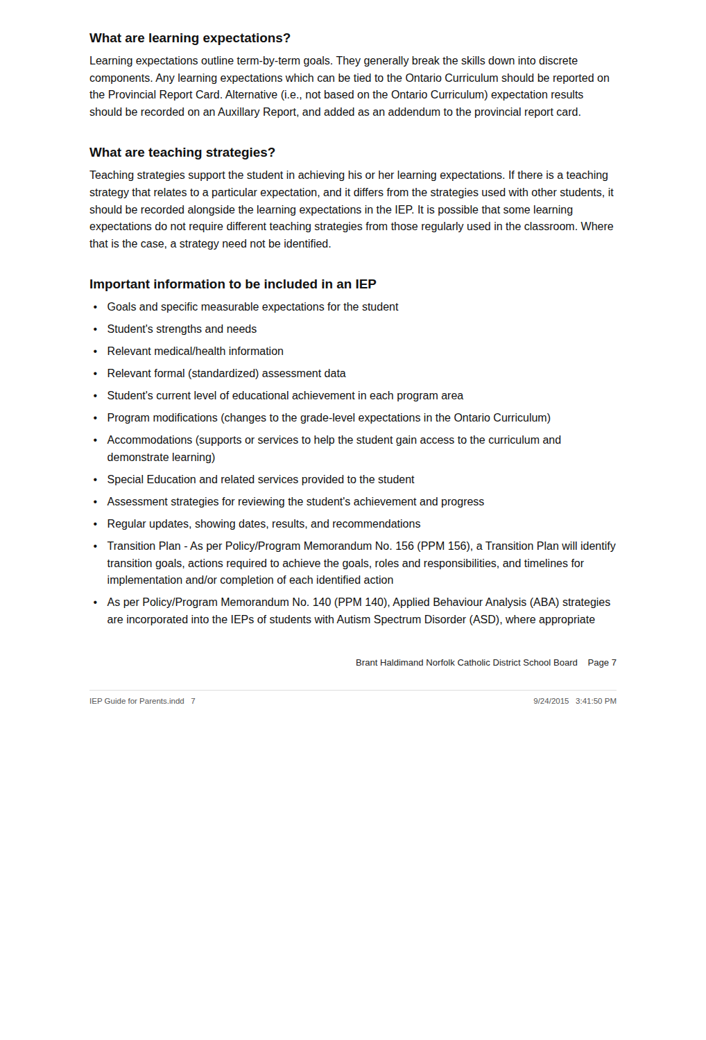What are learning expectations?
Learning expectations outline term-by-term goals. They generally break the skills down into discrete components. Any learning expectations which can be tied to the Ontario Curriculum should be reported on the Provincial Report Card. Alternative (i.e., not based on the Ontario Curriculum) expectation results should be recorded on an Auxillary Report, and added as an addendum to the provincial report card.
What are teaching strategies?
Teaching strategies support the student in achieving his or her learning expectations. If there is a teaching strategy that relates to a particular expectation, and it differs from the strategies used with other students, it should be recorded alongside the learning expectations in the IEP. It is possible that some learning expectations do not require different teaching strategies from those regularly used in the classroom. Where that is the case, a strategy need not be identified.
Important information to be included in an IEP
Goals and specific measurable expectations for the student
Student's strengths and needs
Relevant medical/health information
Relevant formal (standardized) assessment data
Student's current level of educational achievement in each program area
Program modifications (changes to the grade-level expectations in the Ontario Curriculum)
Accommodations (supports or services to help the student gain access to the curriculum and demonstrate learning)
Special Education and related services provided to the student
Assessment strategies for reviewing the student's achievement and progress
Regular updates, showing dates, results, and recommendations
Transition Plan - As per Policy/Program Memorandum No. 156 (PPM 156), a Transition Plan will identify transition goals, actions required to achieve the goals, roles and responsibilities, and timelines for implementation and/or completion of each identified action
As per Policy/Program Memorandum No. 140 (PPM 140), Applied Behaviour Analysis (ABA) strategies are incorporated into the IEPs of students with Autism Spectrum Disorder (ASD), where appropriate
Brant Haldimand Norfolk Catholic District School Board Page 7
IEP Guide for Parents.indd 7 9/24/2015 3:41:50 PM